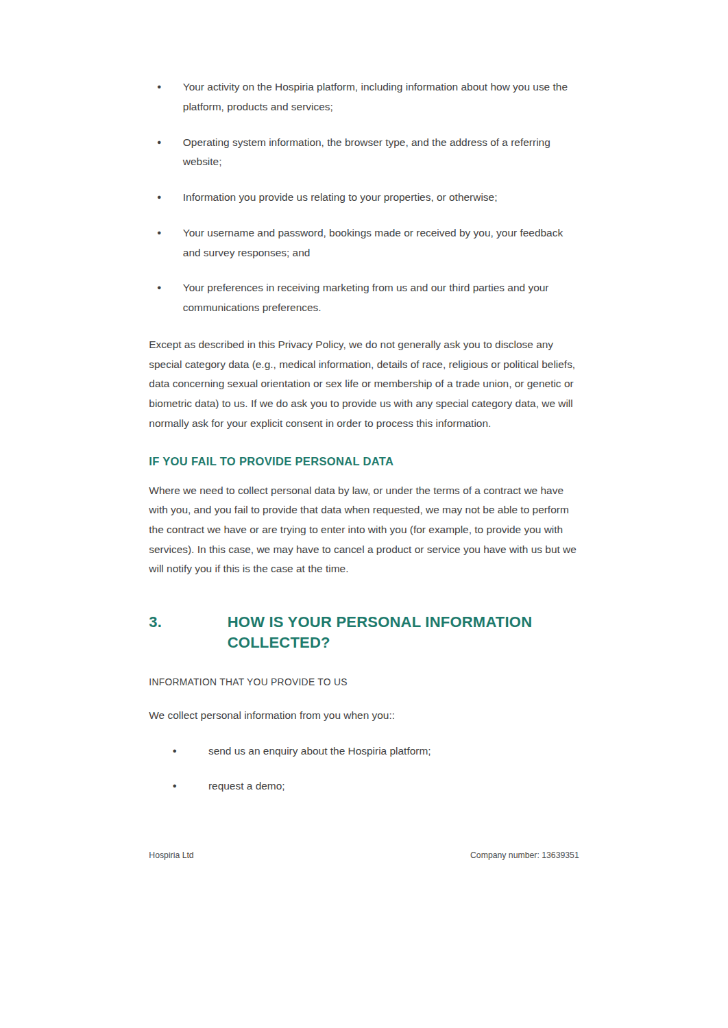Your activity on the Hospiria platform, including information about how you use the platform, products and services;
Operating system information, the browser type, and the address of a referring website;
Information you provide us relating to your properties, or otherwise;
Your username and password, bookings made or received by you, your feedback and survey responses; and
Your preferences in receiving marketing from us and our third parties and your communications preferences.
Except as described in this Privacy Policy, we do not generally ask you to disclose any special category data (e.g., medical information, details of race, religious or political beliefs, data concerning sexual orientation or sex life or membership of a trade union, or genetic or biometric data) to us. If we do ask you to provide us with any special category data, we will normally ask for your explicit consent in order to process this information.
If you fail to provide personal data
Where we need to collect personal data by law, or under the terms of a contract we have with you, and you fail to provide that data when requested, we may not be able to perform the contract we have or are trying to enter into with you (for example, to provide you with services). In this case, we may have to cancel a product or service you have with us but we will notify you if this is the case at the time.
3. How is your personal information collected?
INFORMATION THAT YOU PROVIDE TO US
We collect personal information from you when you::
send us an enquiry about the Hospiria platform;
request a demo;
Hospiria Ltd Company number: 13639351